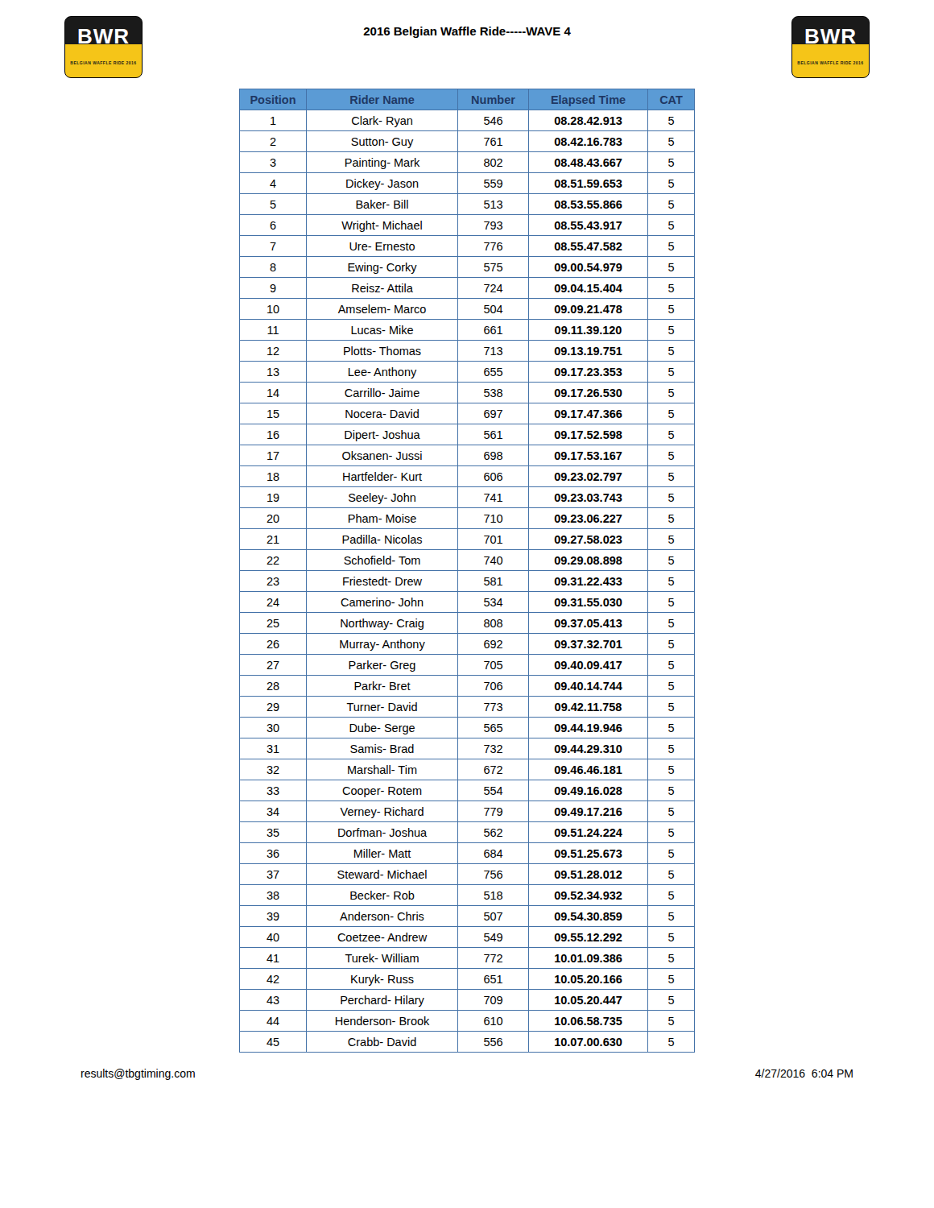BWR
BELGIAN WAFFLE RIDE 2016
BWR
BELGIAN WAFFLE RIDE 2016
2016 Belgian Waffle Ride-----WAVE 4
| Position | Rider Name | Number | Elapsed Time | CAT |
| --- | --- | --- | --- | --- |
| 1 | Clark- Ryan | 546 | 08.28.42.913 | 5 |
| 2 | Sutton- Guy | 761 | 08.42.16.783 | 5 |
| 3 | Painting- Mark | 802 | 08.48.43.667 | 5 |
| 4 | Dickey- Jason | 559 | 08.51.59.653 | 5 |
| 5 | Baker- Bill | 513 | 08.53.55.866 | 5 |
| 6 | Wright- Michael | 793 | 08.55.43.917 | 5 |
| 7 | Ure- Ernesto | 776 | 08.55.47.582 | 5 |
| 8 | Ewing- Corky | 575 | 09.00.54.979 | 5 |
| 9 | Reisz- Attila | 724 | 09.04.15.404 | 5 |
| 10 | Amselem- Marco | 504 | 09.09.21.478 | 5 |
| 11 | Lucas- Mike | 661 | 09.11.39.120 | 5 |
| 12 | Plotts- Thomas | 713 | 09.13.19.751 | 5 |
| 13 | Lee- Anthony | 655 | 09.17.23.353 | 5 |
| 14 | Carrillo- Jaime | 538 | 09.17.26.530 | 5 |
| 15 | Nocera- David | 697 | 09.17.47.366 | 5 |
| 16 | Dipert- Joshua | 561 | 09.17.52.598 | 5 |
| 17 | Oksanen- Jussi | 698 | 09.17.53.167 | 5 |
| 18 | Hartfelder- Kurt | 606 | 09.23.02.797 | 5 |
| 19 | Seeley- John | 741 | 09.23.03.743 | 5 |
| 20 | Pham- Moise | 710 | 09.23.06.227 | 5 |
| 21 | Padilla- Nicolas | 701 | 09.27.58.023 | 5 |
| 22 | Schofield- Tom | 740 | 09.29.08.898 | 5 |
| 23 | Friestedt- Drew | 581 | 09.31.22.433 | 5 |
| 24 | Camerino- John | 534 | 09.31.55.030 | 5 |
| 25 | Northway- Craig | 808 | 09.37.05.413 | 5 |
| 26 | Murray- Anthony | 692 | 09.37.32.701 | 5 |
| 27 | Parker- Greg | 705 | 09.40.09.417 | 5 |
| 28 | Parkr- Bret | 706 | 09.40.14.744 | 5 |
| 29 | Turner- David | 773 | 09.42.11.758 | 5 |
| 30 | Dube- Serge | 565 | 09.44.19.946 | 5 |
| 31 | Samis- Brad | 732 | 09.44.29.310 | 5 |
| 32 | Marshall- Tim | 672 | 09.46.46.181 | 5 |
| 33 | Cooper- Rotem | 554 | 09.49.16.028 | 5 |
| 34 | Verney- Richard | 779 | 09.49.17.216 | 5 |
| 35 | Dorfman- Joshua | 562 | 09.51.24.224 | 5 |
| 36 | Miller- Matt | 684 | 09.51.25.673 | 5 |
| 37 | Steward- Michael | 756 | 09.51.28.012 | 5 |
| 38 | Becker- Rob | 518 | 09.52.34.932 | 5 |
| 39 | Anderson- Chris | 507 | 09.54.30.859 | 5 |
| 40 | Coetzee- Andrew | 549 | 09.55.12.292 | 5 |
| 41 | Turek- William | 772 | 10.01.09.386 | 5 |
| 42 | Kuryk- Russ | 651 | 10.05.20.166 | 5 |
| 43 | Perchard- Hilary | 709 | 10.05.20.447 | 5 |
| 44 | Henderson- Brook | 610 | 10.06.58.735 | 5 |
| 45 | Crabb- David | 556 | 10.07.00.630 | 5 |
results@tbgtiming.com
4/27/2016 6:04 PM